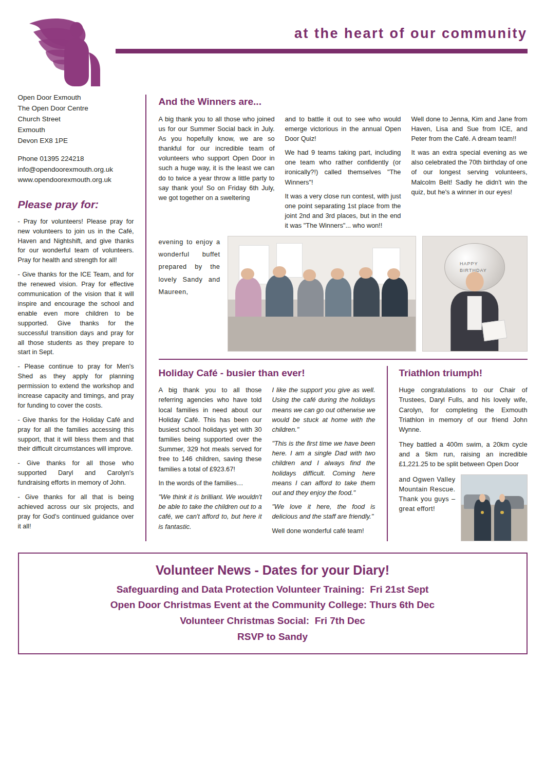at the heart of our community
Open Door Exmouth
The Open Door Centre
Church Street
Exmouth
Devon EX8 1PE
Phone 01395 224218
info@opendoorexmouth.org.uk
www.opendoorexmouth.org.uk
Please pray for:
- Pray for volunteers! Please pray for new volunteers to join us in the Café, Haven and Nightshift, and give thanks for our wonderful team of volunteers. Pray for health and strength for all!
- Give thanks for the ICE Team, and for the renewed vision. Pray for effective communication of the vision that it will inspire and encourage the school and enable even more children to be supported. Give thanks for the successful transition days and pray for all those students as they prepare to start in Sept.
- Please continue to pray for Men's Shed as they apply for planning permission to extend the workshop and increase capacity and timings, and pray for funding to cover the costs.
- Give thanks for the Holiday Café and pray for all the families accessing this support, that it will bless them and that their difficult circumstances will improve.
- Give thanks for all those who supported Daryl and Carolyn's fundraising efforts in memory of John.
- Give thanks for all that is being achieved across our six projects, and pray for God's continued guidance over it all!
And the Winners are...
A big thank you to all those who joined us for our Summer Social back in July. As you hopefully know, we are so thankful for our incredible team of volunteers who support Open Door in such a huge way, it is the least we can do to twice a year throw a little party to say thank you! So on Friday 6th July, we got together on a sweltering
and to battle it out to see who would emerge victorious in the annual Open Door Quiz!
We had 9 teams taking part, including one team who rather confidently (or ironically?!) called themselves "The Winners"!
It was a very close run contest, with just one point separating 1st place from the joint 2nd and 3rd places, but in the end it was "The Winners"... who won!!
Well done to Jenna, Kim and Jane from Haven, Lisa and Sue from ICE, and Peter from the Café. A dream team!!
It was an extra special evening as we also celebrated the 70th birthday of one of our longest serving volunteers, Malcolm Belt! Sadly he didn't win the quiz, but he's a winner in our eyes!
evening to enjoy a wonderful buffet prepared by the lovely Sandy and Maureen,
HAPPY BIRTHDAY
Holiday Café - busier than ever!
A big thank you to all those referring agencies who have told local families in need about our Holiday Café. This has been our busiest school holidays yet with 30 families being supported over the Summer, 329 hot meals served for free to 146 children, saving these families a total of £923.67!
In the words of the families…
"We think it is brilliant. We wouldn't be able to take the children out to a café, we can't afford to, but here it is fantastic.
I like the support you give as well. Using the café during the holidays means we can go out otherwise we would be stuck at home with the children."
"This is the first time we have been here. I am a single Dad with two children and I always find the holidays difficult. Coming here means I can afford to take them out and they enjoy the food."
"We love it here, the food is delicious and the staff are friendly."
Well done wonderful café team!
Triathlon triumph!
Huge congratulations to our Chair of Trustees, Daryl Fulls, and his lovely wife, Carolyn, for completing the Exmouth Triathlon in memory of our friend John Wynne.
They battled a 400m swim, a 20km cycle and a 5km run, raising an incredible £1,221.25 to be split between Open Door
and Ogwen Valley Mountain Rescue. Thank you guys – great effort!
Volunteer News - Dates for your Diary!
Safeguarding and Data Protection Volunteer Training: Fri 21st Sept
Open Door Christmas Event at the Community College: Thurs 6th Dec
Volunteer Christmas Social: Fri 7th Dec
RSVP to Sandy